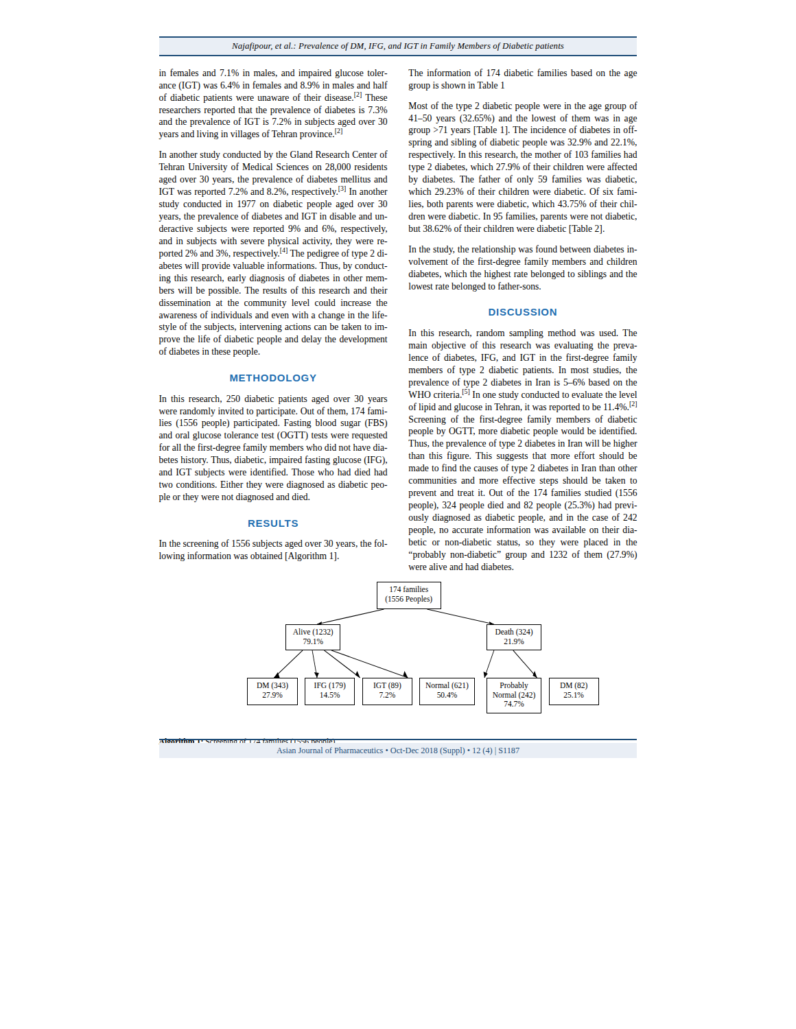Najafipour, et al.: Prevalence of DM, IFG, and IGT in Family Members of Diabetic patients
in females and 7.1% in males, and impaired glucose tolerance (IGT) was 6.4% in females and 8.9% in males and half of diabetic patients were unaware of their disease.[2] These researchers reported that the prevalence of diabetes is 7.3% and the prevalence of IGT is 7.2% in subjects aged over 30 years and living in villages of Tehran province.[2]
In another study conducted by the Gland Research Center of Tehran University of Medical Sciences on 28,000 residents aged over 30 years, the prevalence of diabetes mellitus and IGT was reported 7.2% and 8.2%, respectively.[3] In another study conducted in 1977 on diabetic people aged over 30 years, the prevalence of diabetes and IGT in disable and underactive subjects were reported 9% and 6%, respectively, and in subjects with severe physical activity, they were reported 2% and 3%, respectively.[4] The pedigree of type 2 diabetes will provide valuable informations. Thus, by conducting this research, early diagnosis of diabetes in other members will be possible. The results of this research and their dissemination at the community level could increase the awareness of individuals and even with a change in the lifestyle of the subjects, intervening actions can be taken to improve the life of diabetic people and delay the development of diabetes in these people.
METHODOLOGY
In this research, 250 diabetic patients aged over 30 years were randomly invited to participate. Out of them, 174 families (1556 people) participated. Fasting blood sugar (FBS) and oral glucose tolerance test (OGTT) tests were requested for all the first-degree family members who did not have diabetes history. Thus, diabetic, impaired fasting glucose (IFG), and IGT subjects were identified. Those who had died had two conditions. Either they were diagnosed as diabetic people or they were not diagnosed and died.
RESULTS
In the screening of 1556 subjects aged over 30 years, the following information was obtained [Algorithm 1].
The information of 174 diabetic families based on the age group is shown in Table 1
Most of the type 2 diabetic people were in the age group of 41–50 years (32.65%) and the lowest of them was in age group >71 years [Table 1]. The incidence of diabetes in offspring and sibling of diabetic people was 32.9% and 22.1%, respectively. In this research, the mother of 103 families had type 2 diabetes, which 27.9% of their children were affected by diabetes. The father of only 59 families was diabetic, which 29.23% of their children were diabetic. Of six families, both parents were diabetic, which 43.75% of their children were diabetic. In 95 families, parents were not diabetic, but 38.62% of their children were diabetic [Table 2].
In the study, the relationship was found between diabetes involvement of the first-degree family members and children diabetes, which the highest rate belonged to siblings and the lowest rate belonged to father-sons.
DISCUSSION
In this research, random sampling method was used. The main objective of this research was evaluating the prevalence of diabetes, IFG, and IGT in the first-degree family members of type 2 diabetic patients. In most studies, the prevalence of type 2 diabetes in Iran is 5–6% based on the WHO criteria.[5] In one study conducted to evaluate the level of lipid and glucose in Tehran, it was reported to be 11.4%.[2] Screening of the first-degree family members of diabetic people by OGTT, more diabetic people would be identified. Thus, the prevalence of type 2 diabetes in Iran will be higher than this figure. This suggests that more effort should be made to find the causes of type 2 diabetes in Iran than other communities and more effective steps should be taken to prevent and treat it. Out of the 174 families studied (1556 people), 324 people died and 82 people (25.3%) had previously diagnosed as diabetic people, and in the case of 242 people, no accurate information was available on their diabetic or non-diabetic status, so they were placed in the “probably non-diabetic” group and 1232 of them (27.9%) were alive and had diabetes.
174 families
(1556 Peoples)
Alive (1232)
79.1%
Death (324)
21.9%
DM (343)
27.9%
IFG (179)
14.5%
IGT (89)
7.2%
Normal (621)
50.4%
Probably
Normal (242)
74.7%
DM (82)
25.1%
Algorithm 1: Screening of 174 families (1556 people)
Asian Journal of Pharmaceutics • Oct-Dec 2018 (Suppl) • 12 (4) | S1187